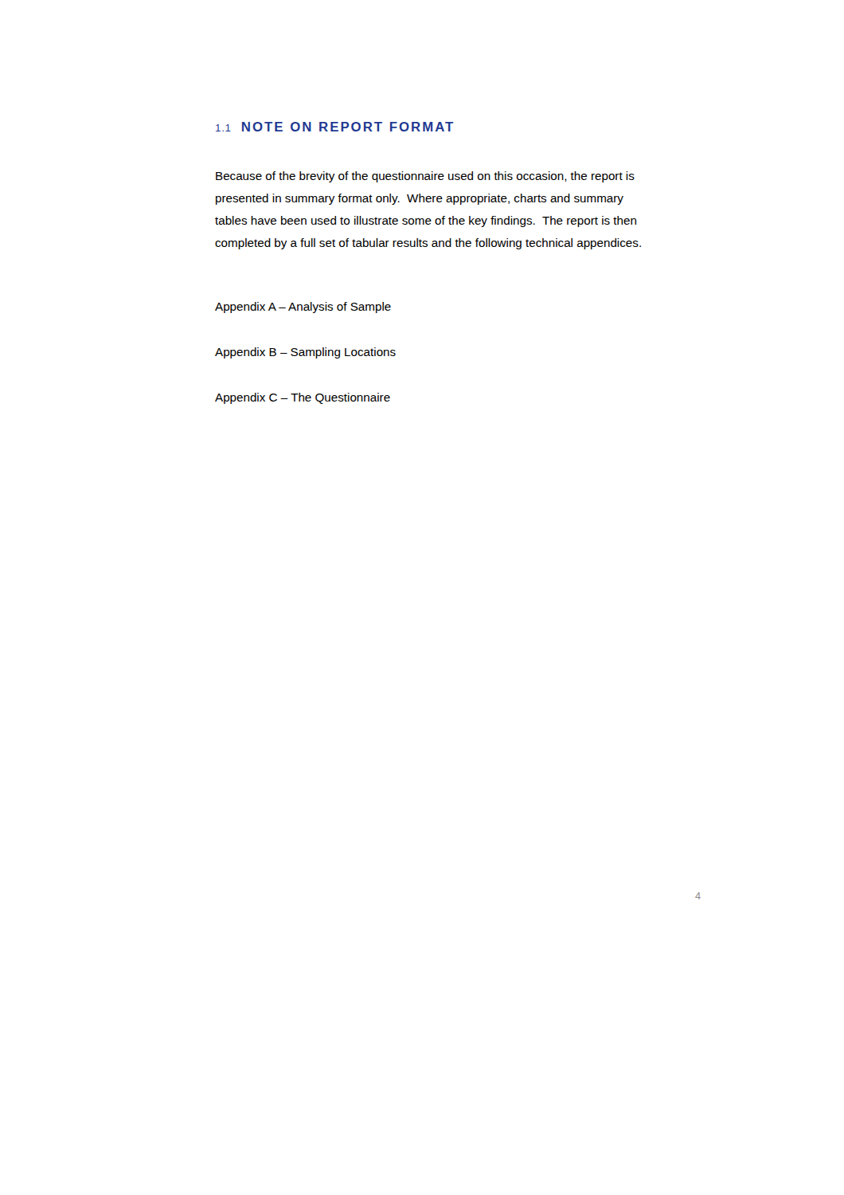1.1 Note on Report Format
Because of the brevity of the questionnaire used on this occasion, the report is presented in summary format only. Where appropriate, charts and summary tables have been used to illustrate some of the key findings. The report is then completed by a full set of tabular results and the following technical appendices.
Appendix A – Analysis of Sample
Appendix B – Sampling Locations
Appendix C – The Questionnaire
4